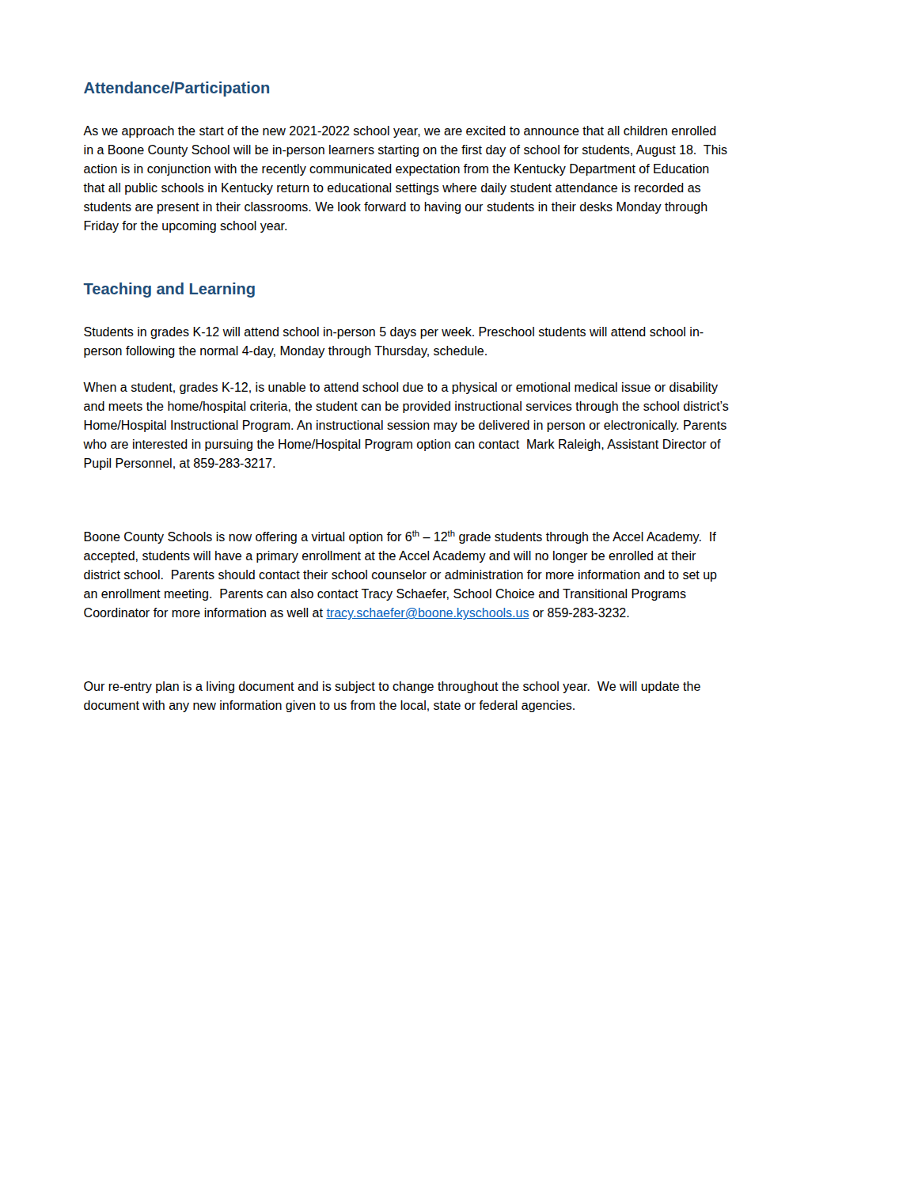Attendance/Participation
As we approach the start of the new 2021-2022 school year, we are excited to announce that all children enrolled in a Boone County School will be in-person learners starting on the first day of school for students, August 18. This action is in conjunction with the recently communicated expectation from the Kentucky Department of Education that all public schools in Kentucky return to educational settings where daily student attendance is recorded as students are present in their classrooms. We look forward to having our students in their desks Monday through Friday for the upcoming school year.
Teaching and Learning
Students in grades K-12 will attend school in-person 5 days per week. Preschool students will attend school in-person following the normal 4-day, Monday through Thursday, schedule.
When a student, grades K-12, is unable to attend school due to a physical or emotional medical issue or disability and meets the home/hospital criteria, the student can be provided instructional services through the school district’s Home/Hospital Instructional Program. An instructional session may be delivered in person or electronically. Parents who are interested in pursuing the Home/Hospital Program option can contact Mark Raleigh, Assistant Director of Pupil Personnel, at 859-283-3217.
Boone County Schools is now offering a virtual option for 6th – 12th grade students through the Accel Academy. If accepted, students will have a primary enrollment at the Accel Academy and will no longer be enrolled at their district school. Parents should contact their school counselor or administration for more information and to set up an enrollment meeting. Parents can also contact Tracy Schaefer, School Choice and Transitional Programs Coordinator for more information as well at tracy.schaefer@boone.kyschools.us or 859-283-3232.
Our re-entry plan is a living document and is subject to change throughout the school year. We will update the document with any new information given to us from the local, state or federal agencies.